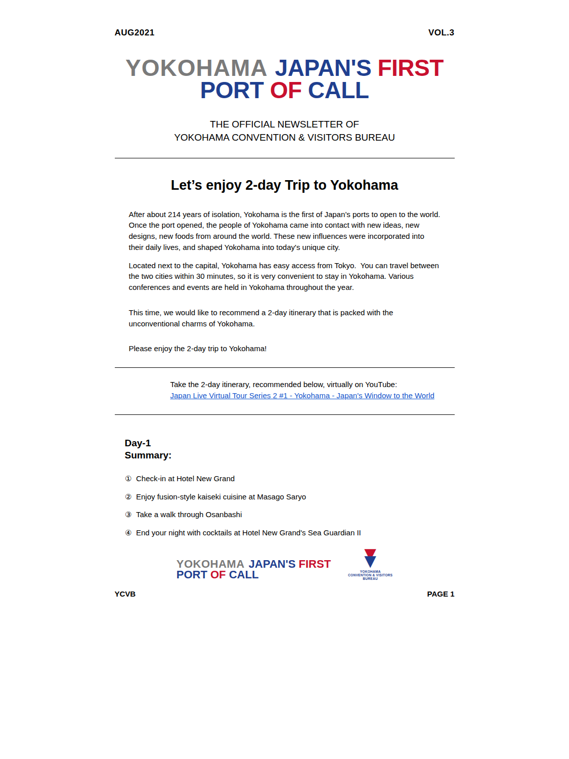AUG2021 VOL.3
YOKOHAMA JAPAN'S FIRST PORT OF CALL
THE OFFICIAL NEWSLETTER OF
YOKOHAMA CONVENTION & VISITORS BUREAU
Let’s enjoy 2-day Trip to Yokohama
After about 214 years of isolation, Yokohama is the first of Japan’s ports to open to the world. Once the port opened, the people of Yokohama came into contact with new ideas, new designs, new foods from around the world. These new influences were incorporated into their daily lives, and shaped Yokohama into today's unique city.
Located next to the capital, Yokohama has easy access from Tokyo. You can travel between the two cities within 30 minutes, so it is very convenient to stay in Yokohama. Various conferences and events are held in Yokohama throughout the year.
This time, we would like to recommend a 2-day itinerary that is packed with the unconventional charms of Yokohama.
Please enjoy the 2-day trip to Yokohama!
Take the 2-day itinerary, recommended below, virtually on YouTube:
Japan Live Virtual Tour Series 2 #1 - Yokohama - Japan's Window to the World
Day-1
Summary:
① Check-in at Hotel New Grand
② Enjoy fusion-style kaiseki cuisine at Masago Saryo
③ Take a walk through Osanbashi
④ End your night with cocktails at Hotel New Grand's Sea Guardian II
YOKOHAMA JAPAN'S FIRST PORT OF CALL
▼ ▼
YOKOHAMA
CONVENTION & VISITORS
BUREAU
YCVB PAGE 1